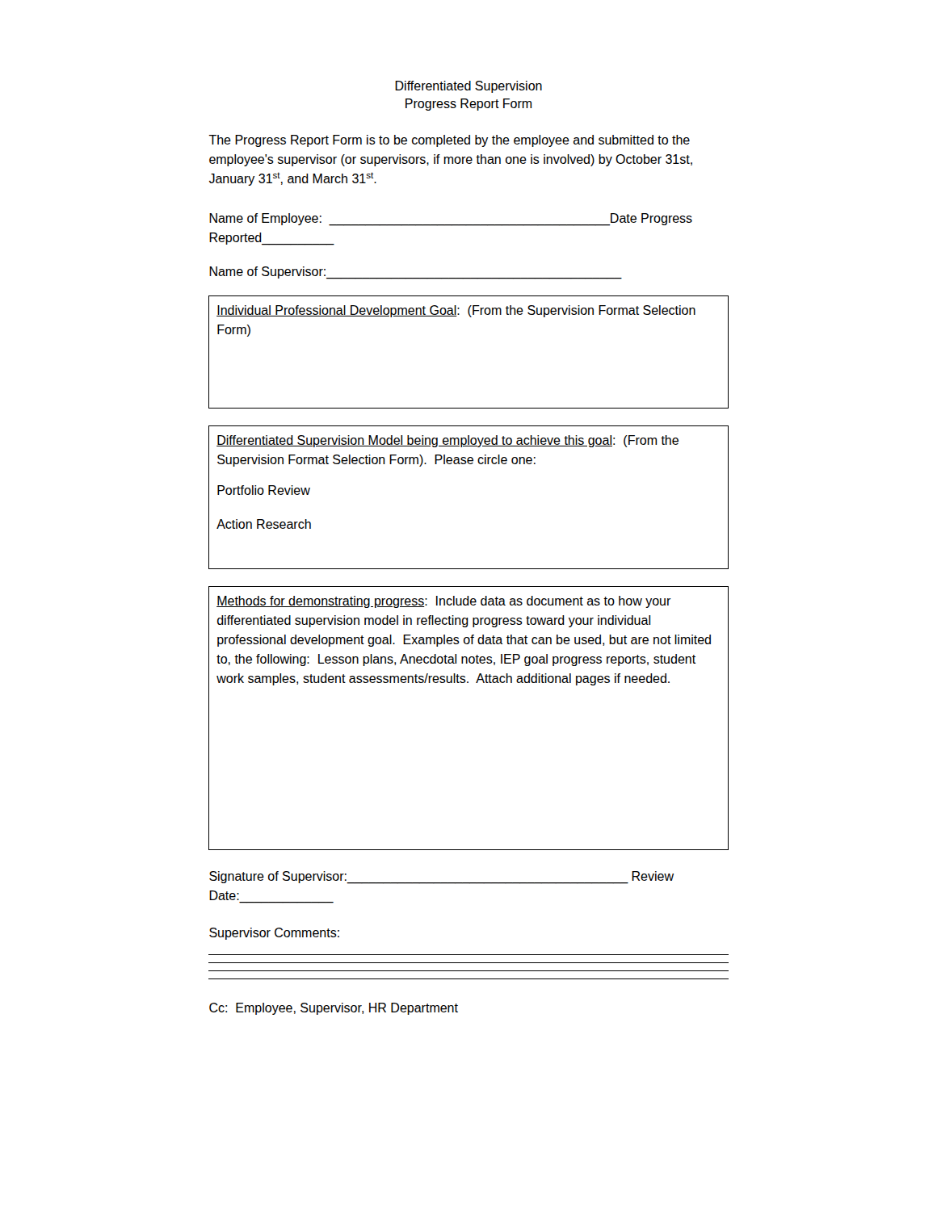Differentiated Supervision
Progress Report Form
The Progress Report Form is to be completed by the employee and submitted to the employee's supervisor (or supervisors, if more than one is involved) by October 31st, January 31st, and March 31st.
Name of Employee: _______________________________________Date Progress Reported__________
Name of Supervisor:_________________________________________
Individual Professional Development Goal: (From the Supervision Format Selection Form)
Differentiated Supervision Model being employed to achieve this goal: (From the Supervision Format Selection Form). Please circle one:
Portfolio Review
Action Research
Methods for demonstrating progress: Include data as document as to how your differentiated supervision model in reflecting progress toward your individual professional development goal. Examples of data that can be used, but are not limited to, the following: Lesson plans, Anecdotal notes, IEP goal progress reports, student work samples, student assessments/results. Attach additional pages if needed.
Signature of Supervisor:_______________________________________ Review Date:_____________
Supervisor Comments:
Cc: Employee, Supervisor, HR Department